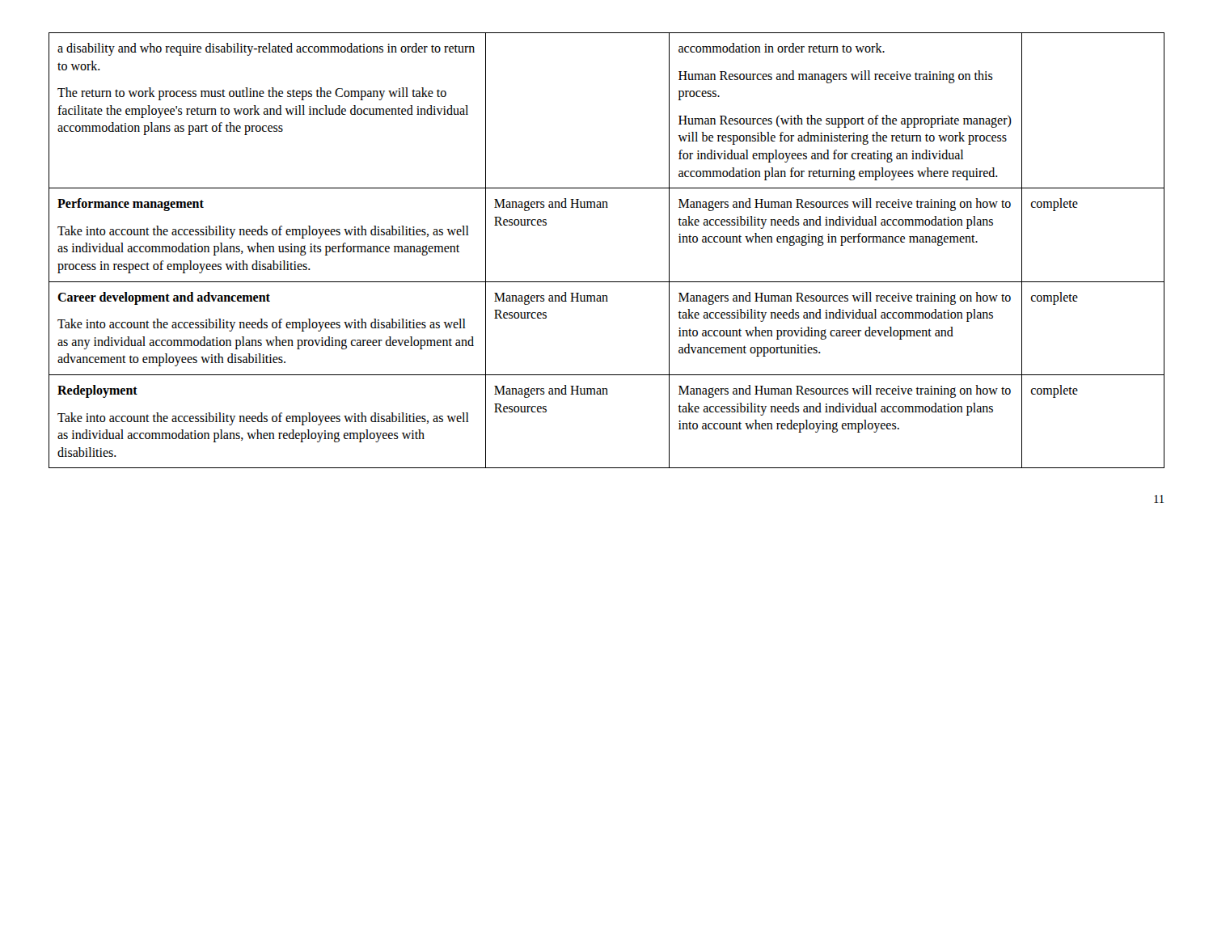| a disability and who require disability-related accommodations in order to return to work. The return to work process must outline the steps the Company will take to facilitate the employee's return to work and will include documented individual accommodation plans as part of the process | | accommodation in order return to work. Human Resources and managers will receive training on this process. Human Resources (with the support of the appropriate manager) will be responsible for administering the return to work process for individual employees and for creating an individual accommodation plan for returning employees where required. | |
| Performance management Take into account the accessibility needs of employees with disabilities, as well as individual accommodation plans, when using its performance management process in respect of employees with disabilities. | Managers and Human Resources | Managers and Human Resources will receive training on how to take accessibility needs and individual accommodation plans into account when engaging in performance management. | complete |
| Career development and advancement Take into account the accessibility needs of employees with disabilities as well as any individual accommodation plans when providing career development and advancement to employees with disabilities. | Managers and Human Resources | Managers and Human Resources will receive training on how to take accessibility needs and individual accommodation plans into account when providing career development and advancement opportunities. | complete |
| Redeployment Take into account the accessibility needs of employees with disabilities, as well as individual accommodation plans, when redeploying employees with disabilities. | Managers and Human Resources | Managers and Human Resources will receive training on how to take accessibility needs and individual accommodation plans into account when redeploying employees. | complete |
11